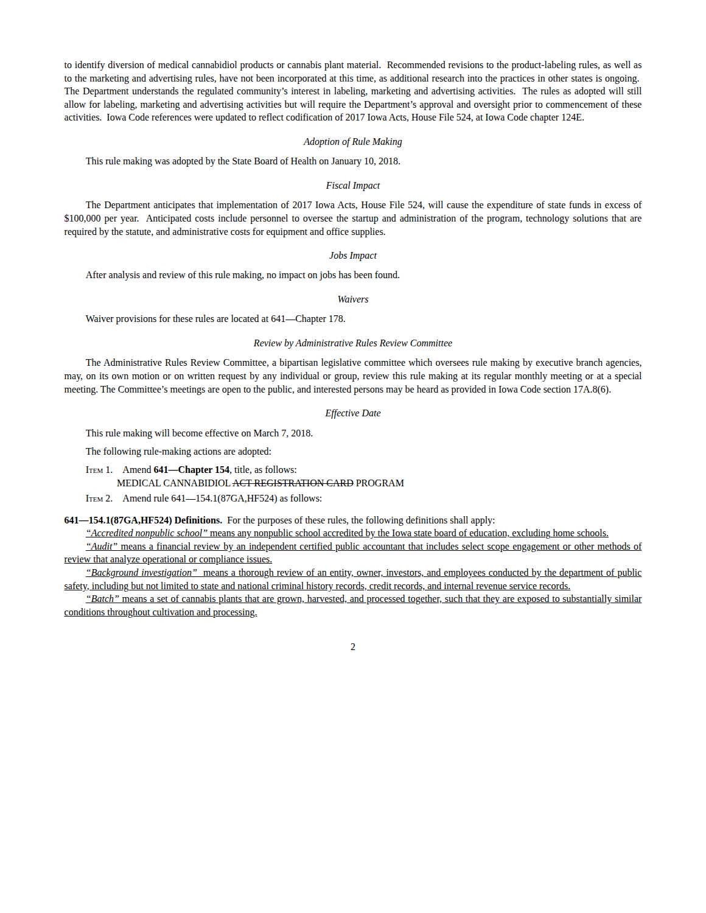to identify diversion of medical cannabidiol products or cannabis plant material. Recommended revisions to the product-labeling rules, as well as to the marketing and advertising rules, have not been incorporated at this time, as additional research into the practices in other states is ongoing. The Department understands the regulated community’s interest in labeling, marketing and advertising activities. The rules as adopted will still allow for labeling, marketing and advertising activities but will require the Department’s approval and oversight prior to commencement of these activities. Iowa Code references were updated to reflect codification of 2017 Iowa Acts, House File 524, at Iowa Code chapter 124E.
Adoption of Rule Making
This rule making was adopted by the State Board of Health on January 10, 2018.
Fiscal Impact
The Department anticipates that implementation of 2017 Iowa Acts, House File 524, will cause the expenditure of state funds in excess of $100,000 per year. Anticipated costs include personnel to oversee the startup and administration of the program, technology solutions that are required by the statute, and administrative costs for equipment and office supplies.
Jobs Impact
After analysis and review of this rule making, no impact on jobs has been found.
Waivers
Waiver provisions for these rules are located at 641—Chapter 178.
Review by Administrative Rules Review Committee
The Administrative Rules Review Committee, a bipartisan legislative committee which oversees rule making by executive branch agencies, may, on its own motion or on written request by any individual or group, review this rule making at its regular monthly meeting or at a special meeting. The Committee’s meetings are open to the public, and interested persons may be heard as provided in Iowa Code section 17A.8(6).
Effective Date
This rule making will become effective on March 7, 2018.
The following rule-making actions are adopted:
Item 1. Amend 641—Chapter 154, title, as follows: MEDICAL CANNABIDIOL ACT REGISTRATION CARD PROGRAM
Item 2. Amend rule 641—154.1(87GA,HF524) as follows:
641—154.1(87GA,HF524) Definitions. For the purposes of these rules, the following definitions shall apply:
“Accredited nonpublic school” means any nonpublic school accredited by the Iowa state board of education, excluding home schools.
“Audit” means a financial review by an independent certified public accountant that includes select scope engagement or other methods of review that analyze operational or compliance issues.
“Background investigation” means a thorough review of an entity, owner, investors, and employees conducted by the department of public safety, including but not limited to state and national criminal history records, credit records, and internal revenue service records.
“Batch” means a set of cannabis plants that are grown, harvested, and processed together, such that they are exposed to substantially similar conditions throughout cultivation and processing.
2